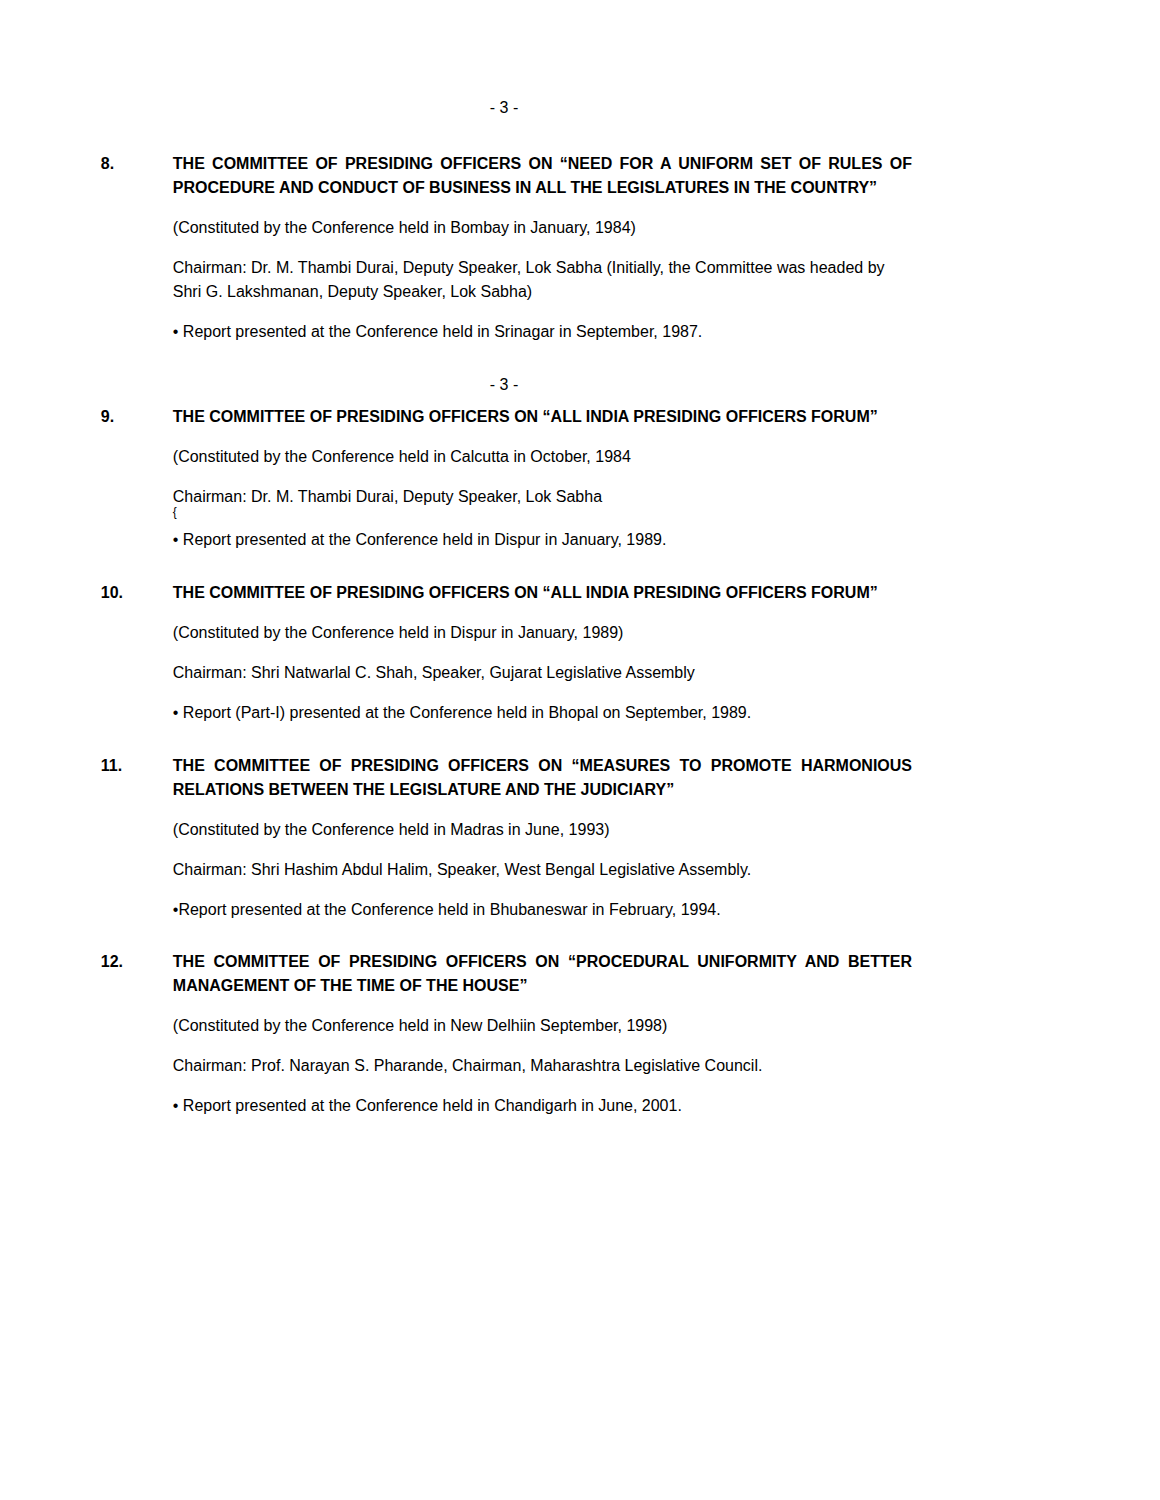- 3 -
8.
THE COMMITTEE OF PRESIDING OFFICERS ON “NEED FOR A UNIFORM SET OF RULES OF PROCEDURE AND CONDUCT OF BUSINESS IN ALL THE LEGISLATURES IN THE COUNTRY”
(Constituted by the Conference held in Bombay in January, 1984)
Chairman: Dr. M. Thambi Durai, Deputy Speaker, Lok Sabha (Initially, the Committee was headed by Shri G. Lakshmanan, Deputy Speaker, Lok Sabha)
• Report presented at the Conference held in Srinagar in September, 1987.
- 3 -
9.
THE COMMITTEE OF PRESIDING OFFICERS ON “ALL INDIA PRESIDING OFFICERS FORUM”
(Constituted by the Conference held in Calcutta in October, 1984
Chairman: Dr. M. Thambi Durai, Deputy Speaker, Lok Sabha
{
• Report presented at the Conference held in Dispur in January, 1989.
10.
THE COMMITTEE OF PRESIDING OFFICERS ON “ALL INDIA PRESIDING OFFICERS FORUM”
(Constituted by the Conference held in Dispur in January, 1989)
Chairman: Shri Natwarlal C. Shah, Speaker, Gujarat Legislative Assembly
• Report (Part-I) presented at the Conference held in Bhopal on September, 1989.
11.
THE COMMITTEE OF PRESIDING OFFICERS ON “MEASURES TO PROMOTE HARMONIOUS RELATIONS BETWEEN THE LEGISLATURE AND THE JUDICIARY”
(Constituted by the Conference held in Madras in June, 1993)
Chairman: Shri Hashim Abdul Halim, Speaker, West Bengal Legislative Assembly.
•Report presented at the Conference held in Bhubaneswar in February, 1994.
12.
THE COMMITTEE OF PRESIDING OFFICERS ON “PROCEDURAL UNIFORMITY AND BETTER MANAGEMENT OF THE TIME OF THE HOUSE”
(Constituted by the Conference held in New Delhiin September, 1998)
Chairman: Prof. Narayan S. Pharande, Chairman, Maharashtra Legislative Council.
• Report presented at the Conference held in Chandigarh in June, 2001.